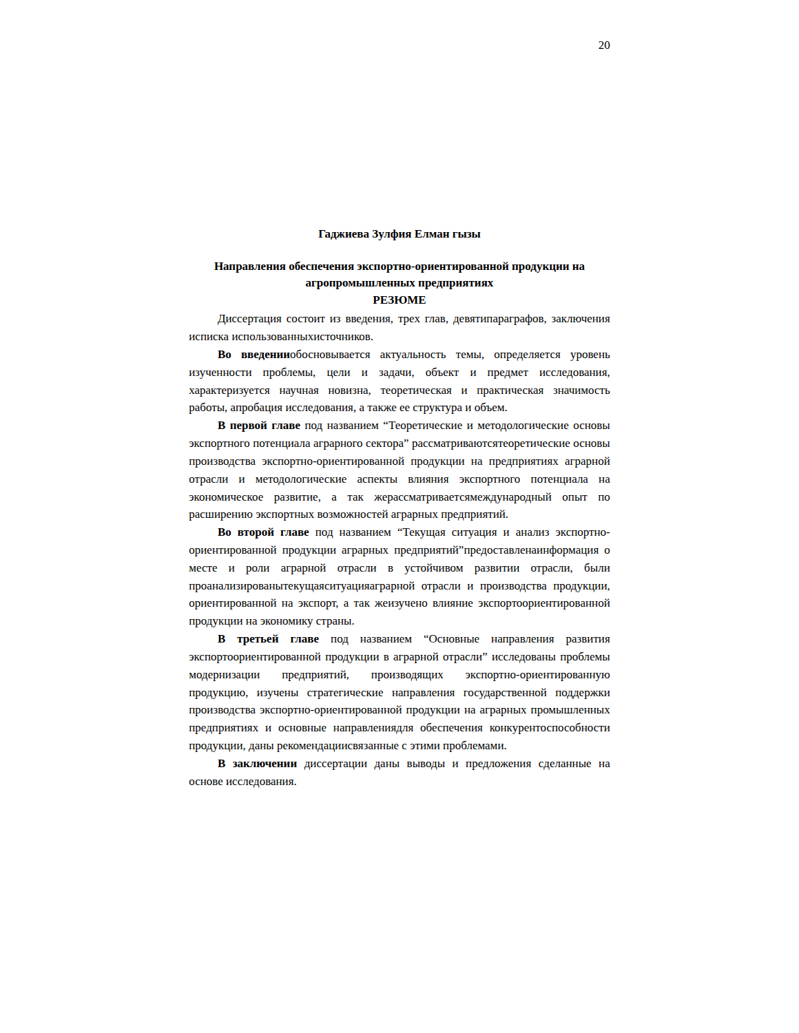20
Гаджиева Зулфия Елман гызы
Направления обеспечения экспортно-ориентированной продукции на
агропромышленных предприятиях
РЕЗЮМЕ
Диссертация состоит из введения, трех глав, девятипараграфов, заключения исписка использованныхисточников.
Во введенииобосновывается актуальность темы, определяется уровень изученности проблемы, цели и задачи, объект и предмет исследования, характеризуется научная новизна, теоретическая и практическая значимость работы, апробация исследования, а также ее структура и объем.
В первой главе под названием “Теоретические и методологические основы экспортного потенциала аграрного сектора” рассматриваютсятеоретические основы производства экспортно-ориентированной продукции на предприятиях аграрной отрасли и методологические аспекты влияния экспортного потенциала на экономическое развитие, а так жерассматриваетсямеждународный опыт по расширению экспортных возможностей аграрных предприятий.
Во второй главе под названием “Текущая ситуация и анализ экспортно-ориентированной продукции аграрных предприятий”предоставленаинформация о месте и роли аграрной отрасли в устойчивом развитии отрасли, были проанализированытекущаяситуацияаграрной отрасли и производства продукции, ориентированной на экспорт, а так жеизучено влияние экспортоориентированной продукции на экономику страны.
В третьей главе под названием “Основные направления развития экспортоориентированной продукции в аграрной отрасли” исследованы проблемы модернизации предприятий, производящих экспортно-ориентированную продукцию, изучены стратегические направления государственной поддержки производства экспортно-ориентированной продукции на аграрных промышленных предприятиях и основные направлениядля обеспечения конкурентоспособности продукции, даны рекомендациисвязанные с этими проблемами.
В заключении диссертации даны выводы и предложения сделанные на основе исследования.